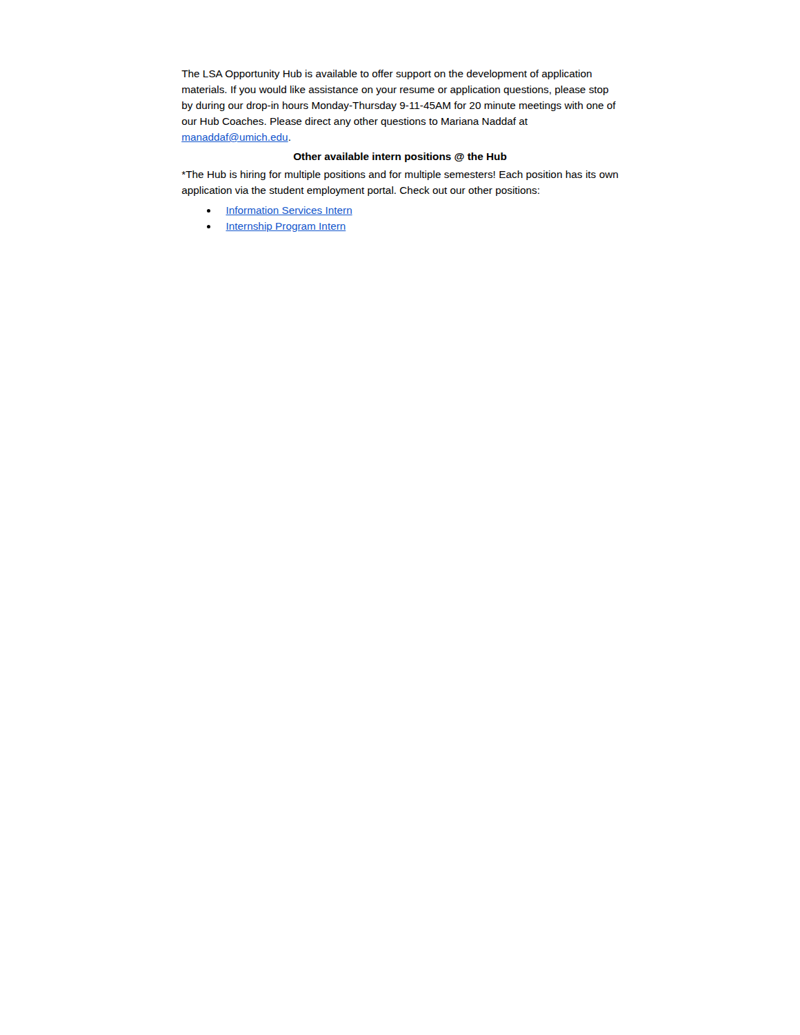The LSA Opportunity Hub is available to offer support on the development of application materials. If you would like assistance on your resume or application questions, please stop by during our drop-in hours Monday-Thursday 9-11-45AM for 20 minute meetings with one of our Hub Coaches. Please direct any other questions to Mariana Naddaf at manaddaf@umich.edu.
Other available intern positions @ the Hub
*The Hub is hiring for multiple positions and for multiple semesters! Each position has its own application via the student employment portal. Check out our other positions:
Information Services Intern
Internship Program Intern